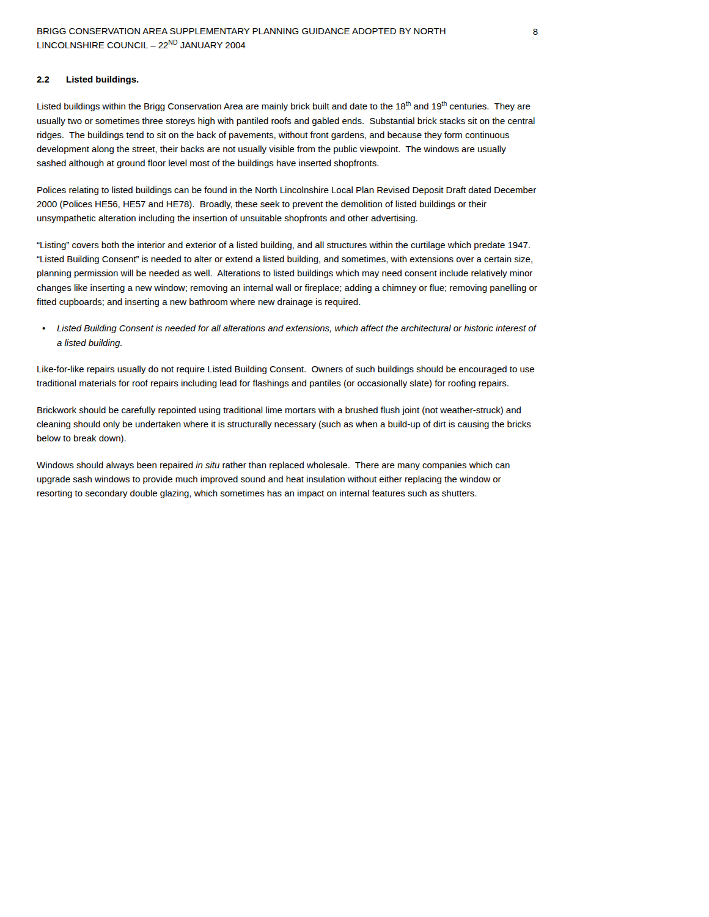8
Brigg Conservation Area Supplementary Planning Guidance adopted by North Lincolnshire Council – 22nd January 2004
2.2 Listed buildings.
Listed buildings within the Brigg Conservation Area are mainly brick built and date to the 18th and 19th centuries. They are usually two or sometimes three storeys high with pantiled roofs and gabled ends. Substantial brick stacks sit on the central ridges. The buildings tend to sit on the back of pavements, without front gardens, and because they form continuous development along the street, their backs are not usually visible from the public viewpoint. The windows are usually sashed although at ground floor level most of the buildings have inserted shopfronts.
Polices relating to listed buildings can be found in the North Lincolnshire Local Plan Revised Deposit Draft dated December 2000 (Polices HE56, HE57 and HE78). Broadly, these seek to prevent the demolition of listed buildings or their unsympathetic alteration including the insertion of unsuitable shopfronts and other advertising.
“Listing” covers both the interior and exterior of a listed building, and all structures within the curtilage which predate 1947. “Listed Building Consent” is needed to alter or extend a listed building, and sometimes, with extensions over a certain size, planning permission will be needed as well. Alterations to listed buildings which may need consent include relatively minor changes like inserting a new window; removing an internal wall or fireplace; adding a chimney or flue; removing panelling or fitted cupboards; and inserting a new bathroom where new drainage is required.
Listed Building Consent is needed for all alterations and extensions, which affect the architectural or historic interest of a listed building.
Like-for-like repairs usually do not require Listed Building Consent. Owners of such buildings should be encouraged to use traditional materials for roof repairs including lead for flashings and pantiles (or occasionally slate) for roofing repairs.
Brickwork should be carefully repointed using traditional lime mortars with a brushed flush joint (not weather-struck) and cleaning should only be undertaken where it is structurally necessary (such as when a build-up of dirt is causing the bricks below to break down).
Windows should always been repaired in situ rather than replaced wholesale. There are many companies which can upgrade sash windows to provide much improved sound and heat insulation without either replacing the window or resorting to secondary double glazing, which sometimes has an impact on internal features such as shutters.